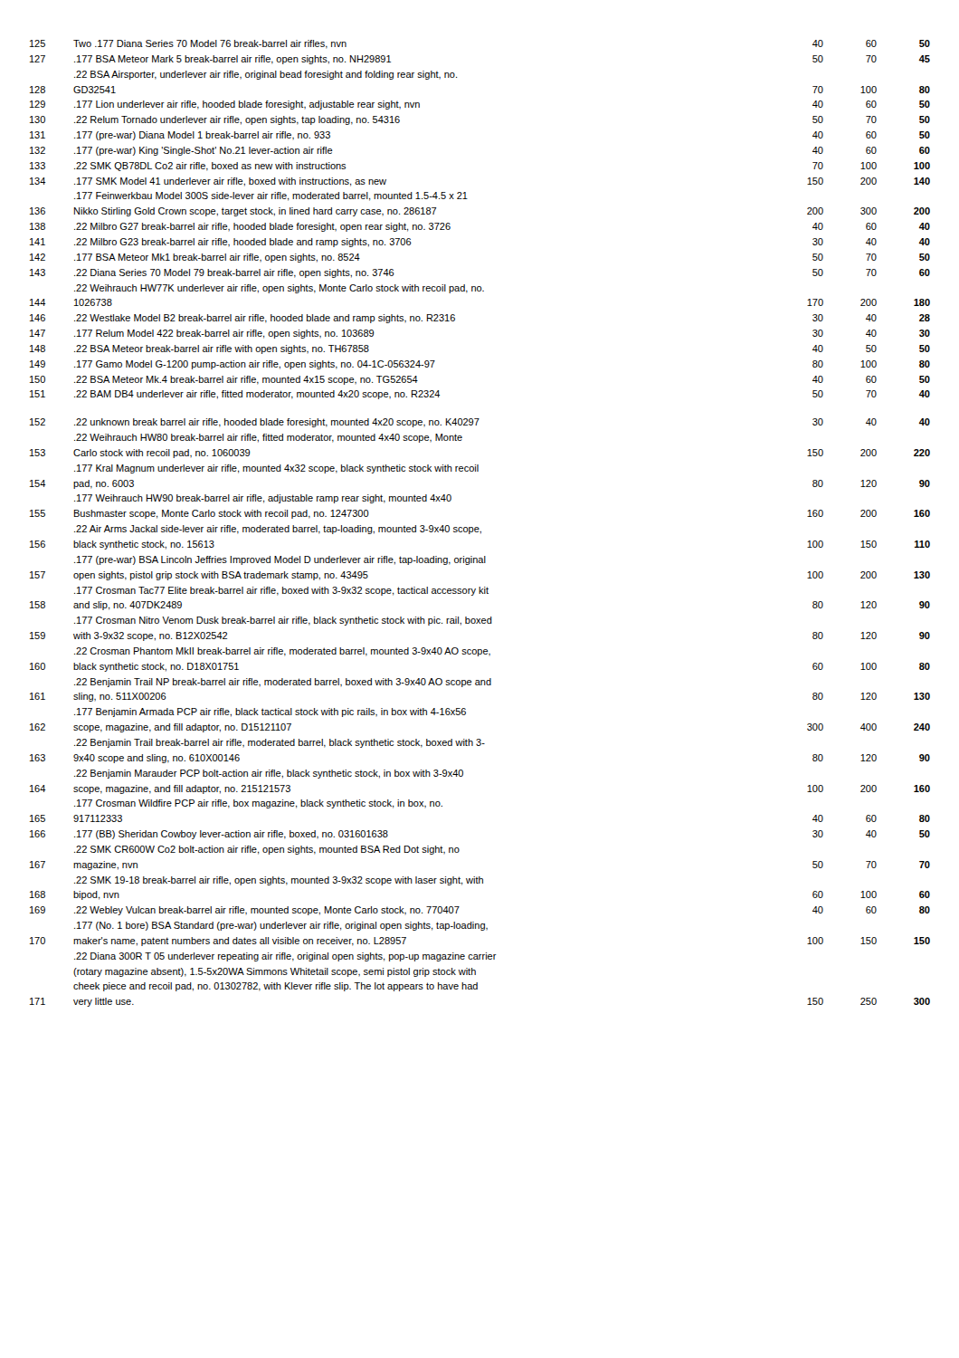| 125 | Two .177 Diana Series 70 Model 76 break-barrel air rifles, nvn | 40 | 60 | 50 |
| 127 | .177 BSA Meteor Mark 5 break-barrel air rifle, open sights, no. NH29891 | 50 | 70 | 45 |
| | .22 BSA Airsporter, underlever air rifle, original bead foresight and folding rear sight, no. | | | |
| 128 | GD32541 | 70 | 100 | 80 |
| 129 | .177 Lion underlever air rifle, hooded blade foresight, adjustable rear sight, nvn | 40 | 60 | 50 |
| 130 | .22 Relum Tornado underlever air rifle, open sights, tap loading, no. 54316 | 50 | 70 | 50 |
| 131 | .177 (pre-war) Diana Model 1 break-barrel air rifle, no. 933 | 40 | 60 | 50 |
| 132 | .177 (pre-war) King 'Single-Shot' No.21 lever-action air rifle | 40 | 60 | 60 |
| 133 | .22 SMK QB78DL Co2 air rifle, boxed as new with instructions | 70 | 100 | 100 |
| 134 | .177 SMK Model 41 underlever air rifle, boxed with instructions, as new | 150 | 200 | 140 |
| | .177 Feinwerkbau Model 300S side-lever air rifle, moderated barrel, mounted 1.5-4.5 x 21 | | | |
| 136 | Nikko Stirling Gold Crown scope, target stock, in lined hard carry case, no. 286187 | 200 | 300 | 200 |
| 138 | .22 Milbro G27 break-barrel air rifle, hooded blade foresight, open rear sight, no. 3726 | 40 | 60 | 40 |
| 141 | .22 Milbro G23 break-barrel air rifle, hooded blade and ramp sights, no. 3706 | 30 | 40 | 40 |
| 142 | .177 BSA Meteor Mk1 break-barrel air rifle, open sights, no. 8524 | 50 | 70 | 50 |
| 143 | .22 Diana Series 70 Model 79 break-barrel air rifle, open sights, no. 3746 | 50 | 70 | 60 |
| | .22 Weihrauch HW77K underlever air rifle, open sights, Monte Carlo stock with recoil pad, no. | | | |
| 144 | 1026738 | 170 | 200 | 180 |
| 146 | .22 Westlake Model B2 break-barrel air rifle, hooded blade and ramp sights, no. R2316 | 30 | 40 | 28 |
| 147 | .177 Relum Model 422 break-barrel air rifle, open sights, no. 103689 | 30 | 40 | 30 |
| 148 | .22 BSA Meteor break-barrel air rifle with open sights, no. TH67858 | 40 | 50 | 50 |
| 149 | .177 Gamo Model G-1200 pump-action air rifle, open sights, no. 04-1C-056324-97 | 80 | 100 | 80 |
| 150 | .22 BSA Meteor Mk.4 break-barrel air rifle, mounted 4x15 scope, no. TG52654 | 40 | 60 | 50 |
| 151 | .22 BAM DB4 underlever air rifle, fitted moderator, mounted 4x20 scope, no. R2324 | 50 | 70 | 40 |
| 152 | .22 unknown break barrel air rifle, hooded blade foresight, mounted 4x20 scope, no. K40297 | 30 | 40 | 40 |
| | .22 Weihrauch HW80 break-barrel air rifle, fitted moderator, mounted 4x40 scope, Monte | | | |
| 153 | Carlo stock with recoil pad, no. 1060039 | 150 | 200 | 220 |
| | .177 Kral Magnum underlever air rifle, mounted 4x32 scope, black synthetic stock with recoil | | | |
| 154 | pad, no. 6003 | 80 | 120 | 90 |
| | .177 Weihrauch HW90 break-barrel air rifle, adjustable ramp rear sight, mounted 4x40 | | | |
| 155 | Bushmaster scope, Monte Carlo stock with recoil pad, no. 1247300 | 160 | 200 | 160 |
| | .22 Air Arms Jackal side-lever air rifle, moderated barrel, tap-loading, mounted 3-9x40 scope, | | | |
| 156 | black synthetic stock, no. 15613 | 100 | 150 | 110 |
| | .177 (pre-war) BSA Lincoln Jeffries Improved Model D underlever air rifle, tap-loading, original | | | |
| 157 | open sights, pistol grip stock with BSA trademark stamp, no. 43495 | 100 | 200 | 130 |
| | .177 Crosman Tac77 Elite break-barrel air rifle, boxed with 3-9x32 scope, tactical accessory kit | | | |
| 158 | and slip, no. 407DK2489 | 80 | 120 | 90 |
| | .177 Crosman Nitro Venom Dusk break-barrel air rifle, black synthetic stock with pic. rail, boxed | | | |
| 159 | with 3-9x32 scope, no. B12X02542 | 80 | 120 | 90 |
| | .22 Crosman Phantom MkII break-barrel air rifle, moderated barrel, mounted 3-9x40 AO scope, | | | |
| 160 | black synthetic stock, no. D18X01751 | 60 | 100 | 80 |
| | .22 Benjamin Trail NP break-barrel air rifle, moderated barrel, boxed with 3-9x40 AO scope and | | | |
| 161 | sling, no. 511X00206 | 80 | 120 | 130 |
| | .177 Benjamin Armada PCP air rifle, black tactical stock with pic rails, in box with 4-16x56 | | | |
| 162 | scope, magazine, and fill adaptor, no. D15121107 | 300 | 400 | 240 |
| | .22 Benjamin Trail break-barrel air rifle, moderated barrel, black synthetic stock, boxed with 3- | | | |
| 163 | 9x40 scope and sling, no. 610X00146 | 80 | 120 | 90 |
| | .22 Benjamin Marauder PCP bolt-action air rifle, black synthetic stock, in box with 3-9x40 | | | |
| 164 | scope, magazine, and fill adaptor, no. 215121573 | 100 | 200 | 160 |
| | .177 Crosman Wildfire PCP air rifle, box magazine, black synthetic stock, in box, no. | | | |
| 165 | 917112333 | 40 | 60 | 80 |
| 166 | .177 (BB) Sheridan Cowboy lever-action air rifle, boxed, no. 031601638 | 30 | 40 | 50 |
| | .22 SMK CR600W Co2 bolt-action air rifle, open sights, mounted BSA Red Dot sight, no | | | |
| 167 | magazine, nvn | 50 | 70 | 70 |
| | .22 SMK 19-18 break-barrel air rifle, open sights, mounted 3-9x32 scope with laser sight, with | | | |
| 168 | bipod, nvn | 60 | 100 | 60 |
| 169 | .22 Webley Vulcan break-barrel air rifle, mounted scope, Monte Carlo stock, no. 770407 | 40 | 60 | 80 |
| | .177 (No. 1 bore) BSA Standard (pre-war) underlever air rifle, original open sights, tap-loading, | | | |
| 170 | maker's name, patent numbers and dates all visible on receiver, no. L28957 | 100 | 150 | 150 |
| | .22 Diana 300R T 05 underlever repeating air rifle, original open sights, pop-up magazine carrier | | | |
| | (rotary magazine absent), 1.5-5x20WA Simmons Whitetail scope, semi pistol grip stock with | | | |
| | cheek piece and recoil pad, no. 01302782, with Klever rifle slip. The lot appears to have had | | | |
| 171 | very little use. | 150 | 250 | 300 |